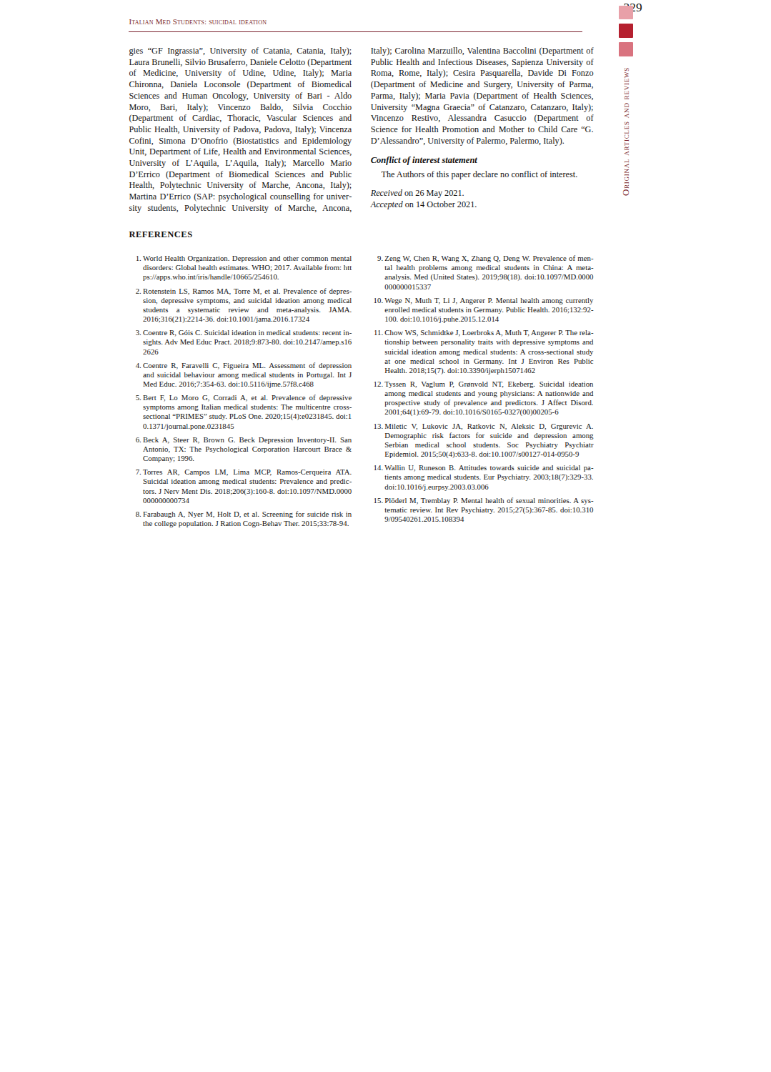329
Original articles and reviews
Italian Med Students: suicidal ideation
gies “GF Ingrassia”, University of Catania, Catania, Italy); Laura Brunelli, Silvio Brusaferro, Daniele Celotto (Department of Medicine, University of Udine, Udine, Italy); Maria Chironna, Daniela Loconsole (Department of Biomedical Sciences and Human Oncology, University of Bari - Aldo Moro, Bari, Italy); Vincenzo Baldo, Silvia Cocchio (Department of Cardiac, Thoracic, Vascular Sciences and Public Health, University of Padova, Padova, Italy); Vincenza Cofini, Simona D’Onofrio (Biostatistics and Epidemiology Unit, Department of Life, Health and Environmental Sciences, University of L’Aquila, L’Aquila, Italy); Marcello Mario D’Errico (Department of Biomedical Sciences and Public Health, Polytechnic University of Marche, Ancona, Italy); Martina D’Errico (SAP: psychological counselling for university students, Polytechnic University of Marche, Ancona, Italy); Carolina Marzuillo, Valentina Baccolini (Department of Public Health and Infectious Diseases, Sapienza University of Roma, Rome, Italy); Cesira Pasquarella, Davide Di Fonzo (Department of Medicine and Surgery, University of Parma, Parma, Italy); Maria Pavia (Department of Health Sciences, University “Magna Graecia” of Catanzaro, Catanzaro, Italy); Vincenzo Restivo, Alessandra Casuccio (Department of Science for Health Promotion and Mother to Child Care “G. D’Alessandro”, University of Palermo, Palermo, Italy).
Conflict of interest statement
The Authors of this paper declare no conflict of interest.
Received on 26 May 2021.
Accepted on 14 October 2021.
REFERENCES
World Health Organization. Depression and other common mental disorders: Global health estimates. WHO; 2017. Available from: https://apps.who.int/iris/handle/10665/254610.
Rotenstein LS, Ramos MA, Torre M, et al. Prevalence of depression, depressive symptoms, and suicidal ideation among medical students a systematic review and meta-analysis. JAMA. 2016;316(21):2214-36. doi:10.1001/jama.2016.17324
Coentre R, Góis C. Suicidal ideation in medical students: recent insights. Adv Med Educ Pract. 2018;9:873-80. doi:10.2147/amep.s162626
Coentre R, Faravelli C, Figueira ML. Assessment of depression and suicidal behaviour among medical students in Portugal. Int J Med Educ. 2016;7:354-63. doi:10.5116/ijme.57f8.c468
Bert F, Lo Moro G, Corradi A, et al. Prevalence of depressive symptoms among Italian medical students: The multicentre cross-sectional “PRIMES” study. PLoS One. 2020;15(4):e0231845. doi:10.1371/journal.pone.0231845
Beck A, Steer R, Brown G. Beck Depression Inventory-II. San Antonio, TX: The Psychological Corporation Harcourt Brace & Company; 1996.
Torres AR, Campos LM, Lima MCP, Ramos-Cerqueira ATA. Suicidal ideation among medical students: Prevalence and predictors. J Nerv Ment Dis. 2018;206(3):160-8. doi:10.1097/NMD.0000000000000734
Farabaugh A, Nyer M, Holt D, et al. Screening for suicide risk in the college population. J Ration Cogn-Behav Ther. 2015;33:78-94.
Zeng W, Chen R, Wang X, Zhang Q, Deng W. Prevalence of mental health problems among medical students in China: A meta-analysis. Med (United States). 2019;98(18). doi:10.1097/MD.0000000000015337
Wege N, Muth T, Li J, Angerer P. Mental health among currently enrolled medical students in Germany. Public Health. 2016;132:92-100. doi:10.1016/j.puhe.2015.12.014
Chow WS, Schmidtke J, Loerbroks A, Muth T, Angerer P. The relationship between personality traits with depressive symptoms and suicidal ideation among medical students: A cross-sectional study at one medical school in Germany. Int J Environ Res Public Health. 2018;15(7). doi:10.3390/ijerph15071462
Tyssen R, Vaglum P, Grønvold NT, Ekeberg. Suicidal ideation among medical students and young physicians: A nationwide and prospective study of prevalence and predictors. J Affect Disord. 2001;64(1):69-79. doi:10.1016/S0165-0327(00)00205-6
Miletic V, Lukovic JA, Ratkovic N, Aleksic D, Grgurevic A. Demographic risk factors for suicide and depression among Serbian medical school students. Soc Psychiatry Psychiatr Epidemiol. 2015;50(4):633-8. doi:10.1007/s00127-014-0950-9
Wallin U, Runeson B. Attitudes towards suicide and suicidal patients among medical students. Eur Psychiatry. 2003;18(7):329-33. doi:10.1016/j.eurpsy.2003.03.006
Plöderl M, Tremblay P. Mental health of sexual minorities. A systematic review. Int Rev Psychiatry. 2015;27(5):367-85. doi:10.3109/09540261.2015.108394